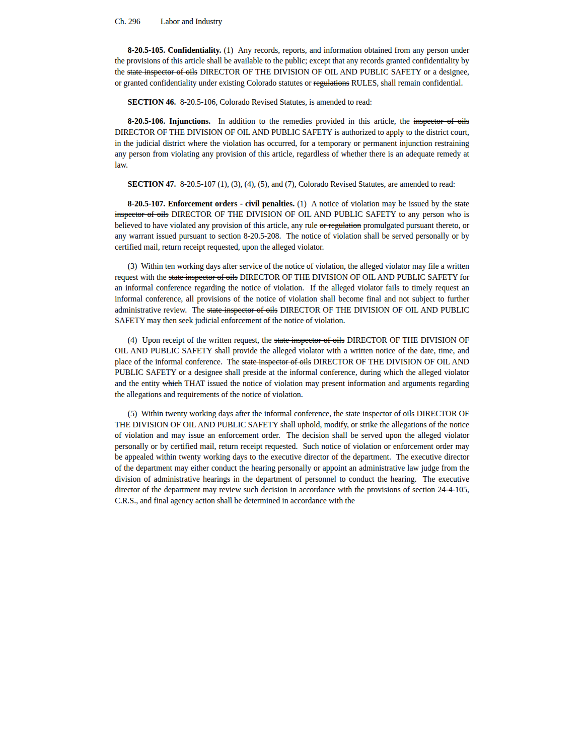Ch. 296 Labor and Industry
8-20.5-105. Confidentiality. (1) Any records, reports, and information obtained from any person under the provisions of this article shall be available to the public; except that any records granted confidentiality by the state inspector of oils DIRECTOR OF THE DIVISION OF OIL AND PUBLIC SAFETY or a designee, or granted confidentiality under existing Colorado statutes or regulations RULES, shall remain confidential.
SECTION 46. 8-20.5-106, Colorado Revised Statutes, is amended to read:
8-20.5-106. Injunctions. In addition to the remedies provided in this article, the inspector of oils DIRECTOR OF THE DIVISION OF OIL AND PUBLIC SAFETY is authorized to apply to the district court, in the judicial district where the violation has occurred, for a temporary or permanent injunction restraining any person from violating any provision of this article, regardless of whether there is an adequate remedy at law.
SECTION 47. 8-20.5-107 (1), (3), (4), (5), and (7), Colorado Revised Statutes, are amended to read:
8-20.5-107. Enforcement orders - civil penalties. (1) A notice of violation may be issued by the state inspector of oils DIRECTOR OF THE DIVISION OF OIL AND PUBLIC SAFETY to any person who is believed to have violated any provision of this article, any rule or regulation promulgated pursuant thereto, or any warrant issued pursuant to section 8-20.5-208. The notice of violation shall be served personally or by certified mail, return receipt requested, upon the alleged violator.
(3) Within ten working days after service of the notice of violation, the alleged violator may file a written request with the state inspector of oils DIRECTOR OF THE DIVISION OF OIL AND PUBLIC SAFETY for an informal conference regarding the notice of violation. If the alleged violator fails to timely request an informal conference, all provisions of the notice of violation shall become final and not subject to further administrative review. The state inspector of oils DIRECTOR OF THE DIVISION OF OIL AND PUBLIC SAFETY may then seek judicial enforcement of the notice of violation.
(4) Upon receipt of the written request, the state inspector of oils DIRECTOR OF THE DIVISION OF OIL AND PUBLIC SAFETY shall provide the alleged violator with a written notice of the date, time, and place of the informal conference. The state inspector of oils DIRECTOR OF THE DIVISION OF OIL AND PUBLIC SAFETY or a designee shall preside at the informal conference, during which the alleged violator and the entity which THAT issued the notice of violation may present information and arguments regarding the allegations and requirements of the notice of violation.
(5) Within twenty working days after the informal conference, the state inspector of oils DIRECTOR OF THE DIVISION OF OIL AND PUBLIC SAFETY shall uphold, modify, or strike the allegations of the notice of violation and may issue an enforcement order. The decision shall be served upon the alleged violator personally or by certified mail, return receipt requested. Such notice of violation or enforcement order may be appealed within twenty working days to the executive director of the department. The executive director of the department may either conduct the hearing personally or appoint an administrative law judge from the division of administrative hearings in the department of personnel to conduct the hearing. The executive director of the department may review such decision in accordance with the provisions of section 24-4-105, C.R.S., and final agency action shall be determined in accordance with the